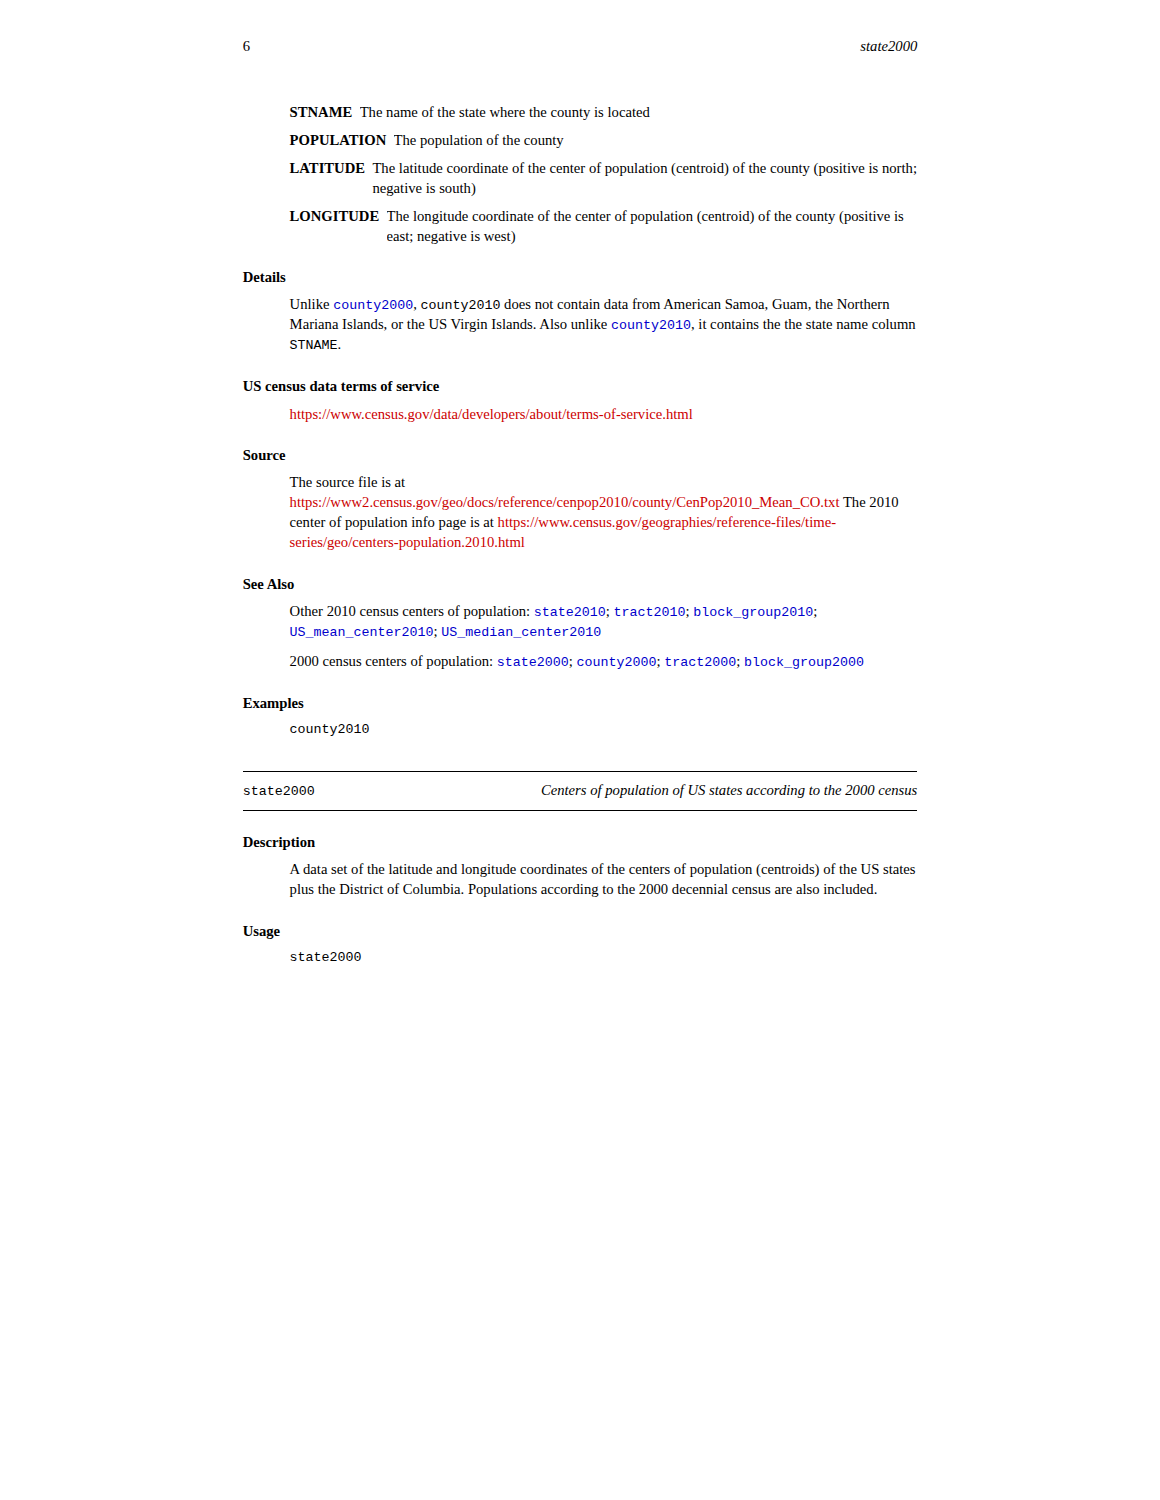6 state2000
STNAME
The name of the state where the county is located
POPULATION
The population of the county
LATITUDE
The latitude coordinate of the center of population (centroid) of the county (positive is north; negative is south)
LONGITUDE
The longitude coordinate of the center of population (centroid) of the county (positive is east; negative is west)
Details
Unlike county2000, county2010 does not contain data from American Samoa, Guam, the Northern Mariana Islands, or the US Virgin Islands. Also unlike county2010, it contains the the state name column STNAME.
US census data terms of service
https://www.census.gov/data/developers/about/terms-of-service.html
Source
The source file is at https://www2.census.gov/geo/docs/reference/cenpop2010/county/CenPop2010_Mean_CO.txt The 2010 center of population info page is at https://www.census.gov/geographies/reference-files/time-series/geo/centers-population.2010.html
See Also
Other 2010 census centers of population: state2010; tract2010; block_group2010; US_mean_center2010; US_median_center2010
2000 census centers of population: state2000; county2000; tract2000; block_group2000
Examples
county2010
state2000 Centers of population of US states according to the 2000 census
Description
A data set of the latitude and longitude coordinates of the centers of population (centroids) of the US states plus the District of Columbia. Populations according to the 2000 decennial census are also included.
Usage
state2000